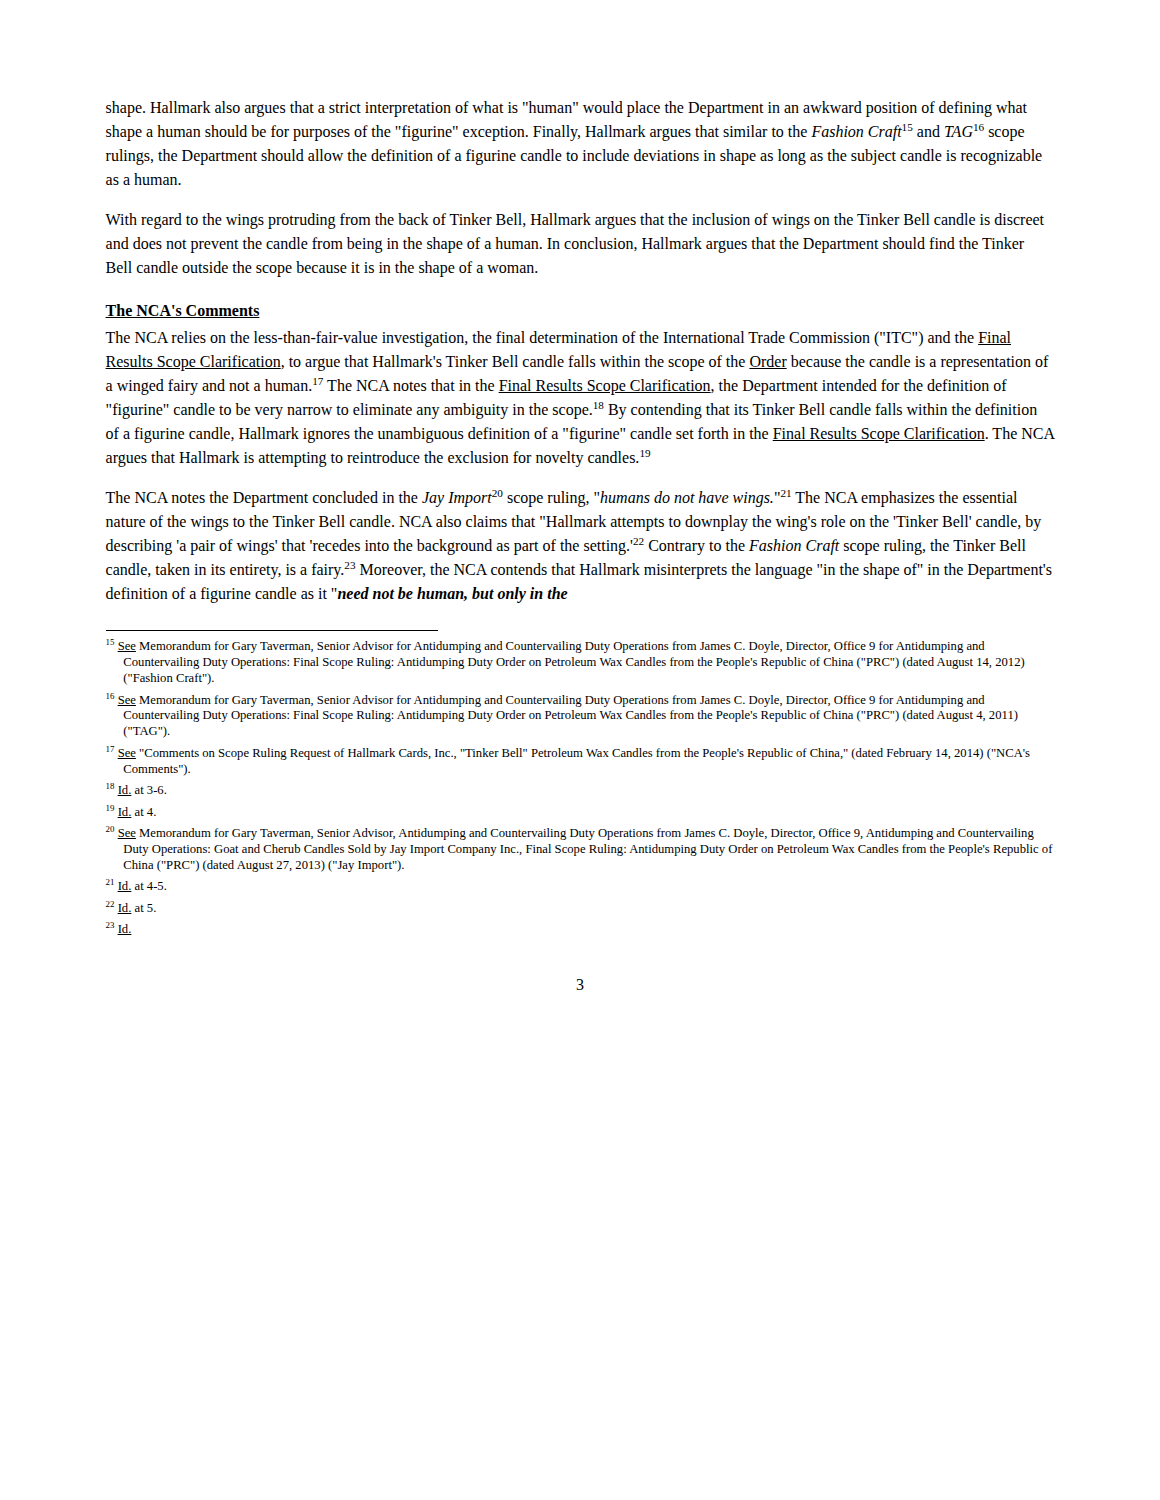shape. Hallmark also argues that a strict interpretation of what is "human" would place the Department in an awkward position of defining what shape a human should be for purposes of the "figurine" exception. Finally, Hallmark argues that similar to the Fashion Craft15 and TAG16 scope rulings, the Department should allow the definition of a figurine candle to include deviations in shape as long as the subject candle is recognizable as a human.
With regard to the wings protruding from the back of Tinker Bell, Hallmark argues that the inclusion of wings on the Tinker Bell candle is discreet and does not prevent the candle from being in the shape of a human. In conclusion, Hallmark argues that the Department should find the Tinker Bell candle outside the scope because it is in the shape of a woman.
The NCA's Comments
The NCA relies on the less-than-fair-value investigation, the final determination of the International Trade Commission ("ITC") and the Final Results Scope Clarification, to argue that Hallmark's Tinker Bell candle falls within the scope of the Order because the candle is a representation of a winged fairy and not a human.17 The NCA notes that in the Final Results Scope Clarification, the Department intended for the definition of "figurine" candle to be very narrow to eliminate any ambiguity in the scope.18 By contending that its Tinker Bell candle falls within the definition of a figurine candle, Hallmark ignores the unambiguous definition of a "figurine" candle set forth in the Final Results Scope Clarification. The NCA argues that Hallmark is attempting to reintroduce the exclusion for novelty candles.19
The NCA notes the Department concluded in the Jay Import20 scope ruling, "humans do not have wings."21 The NCA emphasizes the essential nature of the wings to the Tinker Bell candle. NCA also claims that "Hallmark attempts to downplay the wing's role on the 'Tinker Bell' candle, by describing 'a pair of wings' that 'recedes into the background as part of the setting.'22 Contrary to the Fashion Craft scope ruling, the Tinker Bell candle, taken in its entirety, is a fairy.23 Moreover, the NCA contends that Hallmark misinterprets the language "in the shape of" in the Department's definition of a figurine candle as it "need not be human, but only in the
15 See Memorandum for Gary Taverman, Senior Advisor for Antidumping and Countervailing Duty Operations from James C. Doyle, Director, Office 9 for Antidumping and Countervailing Duty Operations: Final Scope Ruling: Antidumping Duty Order on Petroleum Wax Candles from the People's Republic of China ("PRC") (dated August 14, 2012) ("Fashion Craft").
16 See Memorandum for Gary Taverman, Senior Advisor for Antidumping and Countervailing Duty Operations from James C. Doyle, Director, Office 9 for Antidumping and Countervailing Duty Operations: Final Scope Ruling: Antidumping Duty Order on Petroleum Wax Candles from the People's Republic of China ("PRC") (dated August 4, 2011) ("TAG").
17 See "Comments on Scope Ruling Request of Hallmark Cards, Inc., "Tinker Bell" Petroleum Wax Candles from the People's Republic of China," (dated February 14, 2014) ("NCA's Comments").
18 Id. at 3-6.
19 Id. at 4.
20 See Memorandum for Gary Taverman, Senior Advisor, Antidumping and Countervailing Duty Operations from James C. Doyle, Director, Office 9, Antidumping and Countervailing Duty Operations: Goat and Cherub Candles Sold by Jay Import Company Inc., Final Scope Ruling: Antidumping Duty Order on Petroleum Wax Candles from the People's Republic of China ("PRC") (dated August 27, 2013) ("Jay Import").
21 Id. at 4-5.
22 Id. at 5.
23 Id.
3